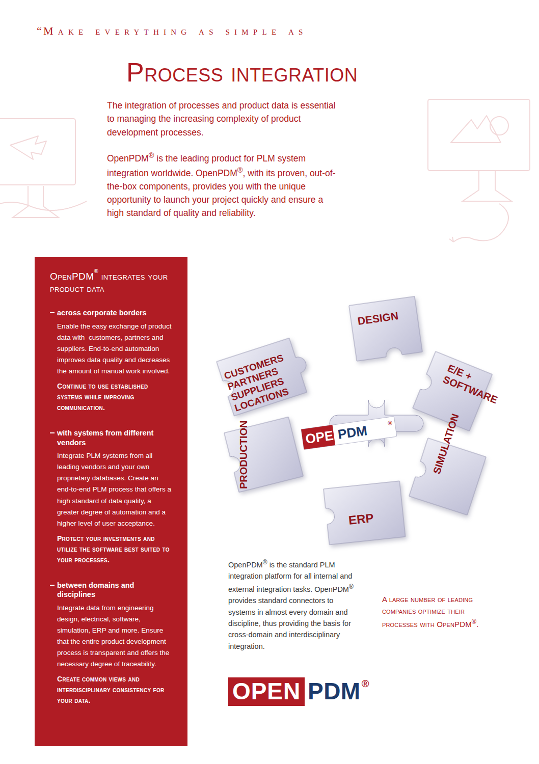“Make everything as simple as
Process integration
The integration of processes and product data is essential to managing the increasing complexity of product development processes.
OpenPDM® is the leading product for PLM system integration worldwide. OpenPDM®, with its proven, out-of-the-box components, provides you with the unique opportunity to launch your project quickly and ensure a high standard of quality and reliability.
OpenPDM® integrates your product data
across corporate borders
Enable the easy exchange of product data with customers, partners and suppliers. End-to-end automation improves data quality and decreases the amount of manual work involved. Continue to use established systems while improving communication.
with systems from different vendors
Integrate PLM systems from all leading vendors and your own proprietary databases. Create an end-to-end PLM process that offers a high standard of data quality, a greater degree of automation and a higher level of user acceptance. Protect your investments and utilize the software best suited to your processes.
between domains and disciplines
Integrate data from engineering design, electrical, software, simulation, ERP and more. Ensure that the entire product development process is transparent and offers the necessary degree of traceability. Create common views and interdisciplinary consistency for your data.
OPEN PDM ® CUSTOMERS PARTNERS SUPPLIERS LOCATIONS DESIGN E/E + SOFTWARE SIMULATION PRODUCTION ERP
OpenPDM® is the standard PLM integration platform for all internal and external integration tasks. OpenPDM® provides standard connectors to systems in almost every domain and discipline, thus providing the basis for cross-domain and interdisciplinary integration.
A large number of leading companies optimize their processes with OpenPDM®.
OPEN PDM®